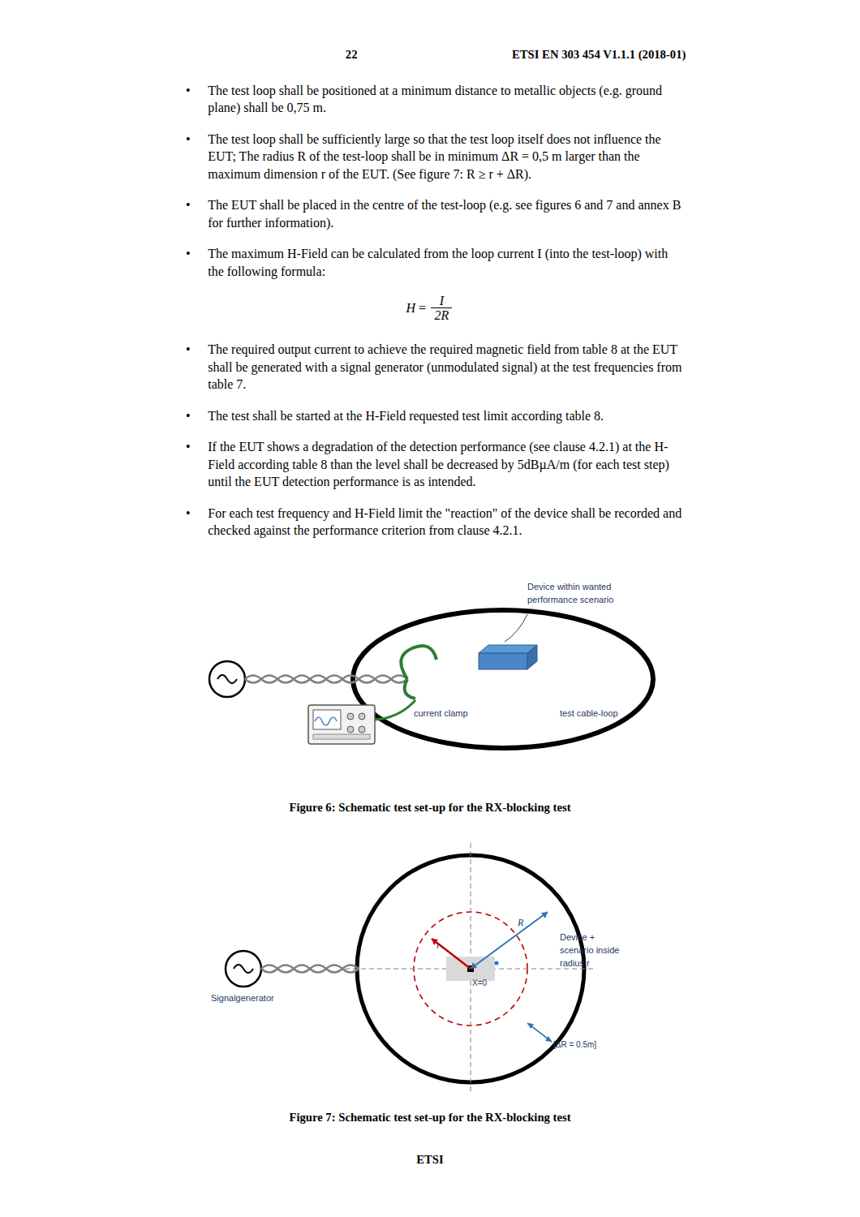22 ETSI EN 303 454 V1.1.1 (2018-01)
The test loop shall be positioned at a minimum distance to metallic objects (e.g. ground plane) shall be 0,75 m.
The test loop shall be sufficiently large so that the test loop itself does not influence the EUT; The radius R of the test-loop shall be in minimum ΔR = 0,5 m larger than the maximum dimension r of the EUT. (See figure 7: R ≥ r + ΔR).
The EUT shall be placed in the centre of the test-loop (e.g. see figures 6 and 7 and annex B for further information).
The maximum H-Field can be calculated from the loop current I (into the test-loop) with the following formula:
H = I 2R
The required output current to achieve the required magnetic field from table 8 at the EUT shall be generated with a signal generator (unmodulated signal) at the test frequencies from table 7.
The test shall be started at the H-Field requested test limit according table 8.
If the EUT shows a degradation of the detection performance (see clause 4.2.1) at the H-Field according table 8 than the level shall be decreased by 5dBµA/m (for each test step) until the EUT detection performance is as intended.
For each test frequency and H-Field limit the "reaction" of the device shall be recorded and checked against the performance criterion from clause 4.2.1.
Device within wanted performance scenario current clamp test cable-loop
Figure 6: Schematic test set-up for the RX-blocking test
R r X=0 [ΔR = 0.5m] Device + scenario inside radius r Signalgenerator
Figure 7: Schematic test set-up for the RX-blocking test
ETSI